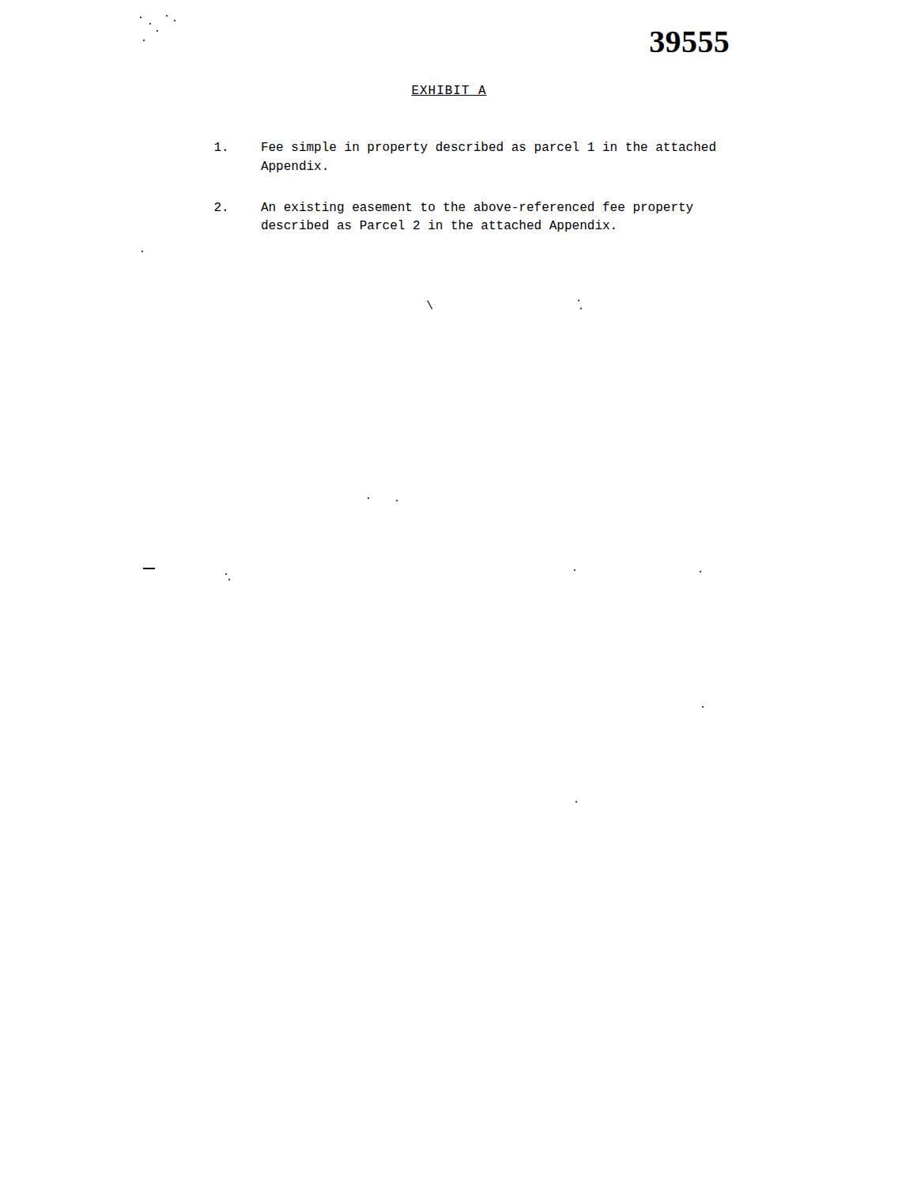39555
EXHIBIT A
1. Fee simple in property described as parcel 1 in the attached Appendix.
2. An existing easement to the above-referenced fee property described as Parcel 2 in the attached Appendix.
\